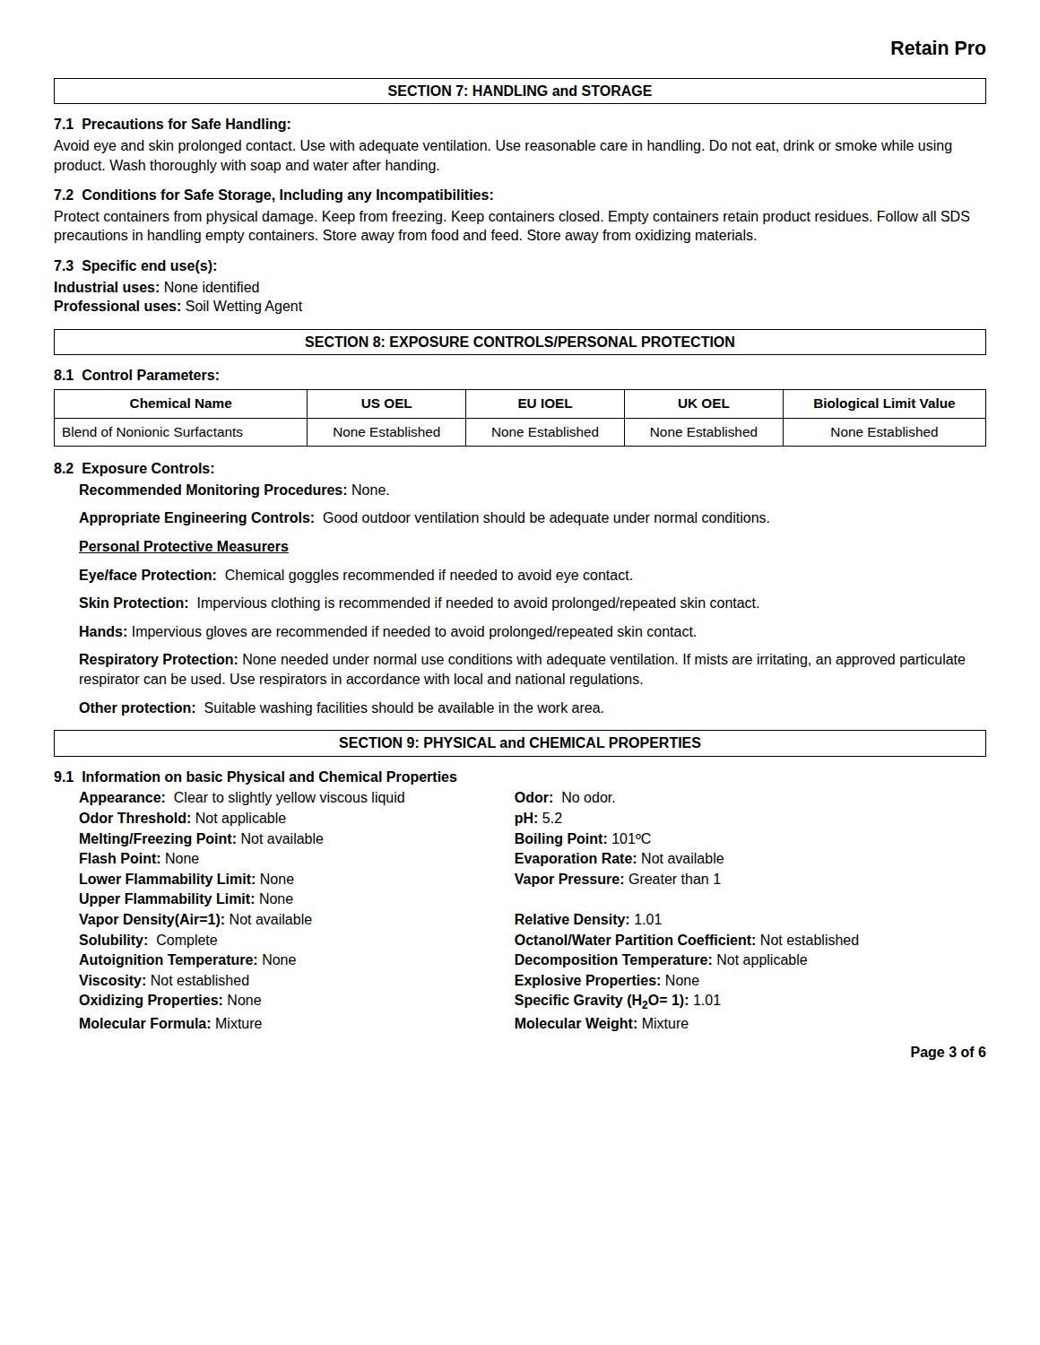Retain Pro
SECTION 7: HANDLING and STORAGE
7.1 Precautions for Safe Handling:
Avoid eye and skin prolonged contact. Use with adequate ventilation. Use reasonable care in handling. Do not eat, drink or smoke while using product. Wash thoroughly with soap and water after handing.
7.2 Conditions for Safe Storage, Including any Incompatibilities:
Protect containers from physical damage. Keep from freezing. Keep containers closed. Empty containers retain product residues. Follow all SDS precautions in handling empty containers. Store away from food and feed. Store away from oxidizing materials.
7.3 Specific end use(s):
Industrial uses: None identified
Professional uses: Soil Wetting Agent
SECTION 8: EXPOSURE CONTROLS/PERSONAL PROTECTION
8.1 Control Parameters:
| Chemical Name | US OEL | EU IOEL | UK OEL | Biological Limit Value |
| --- | --- | --- | --- | --- |
| Blend of Nonionic Surfactants | None Established | None Established | None Established | None Established |
8.2 Exposure Controls:
Recommended Monitoring Procedures: None.
Appropriate Engineering Controls: Good outdoor ventilation should be adequate under normal conditions.
Personal Protective Measurers
Eye/face Protection: Chemical goggles recommended if needed to avoid eye contact.
Skin Protection: Impervious clothing is recommended if needed to avoid prolonged/repeated skin contact.
Hands: Impervious gloves are recommended if needed to avoid prolonged/repeated skin contact.
Respiratory Protection: None needed under normal use conditions with adequate ventilation. If mists are irritating, an approved particulate respirator can be used. Use respirators in accordance with local and national regulations.
Other protection: Suitable washing facilities should be available in the work area.
SECTION 9: PHYSICAL and CHEMICAL PROPERTIES
9.1 Information on basic Physical and Chemical Properties
| Appearance: Clear to slightly yellow viscous liquid | Odor: No odor. |
| Odor Threshold: Not applicable | pH: 5.2 |
| Melting/Freezing Point: Not available | Boiling Point: 101ºC |
| Flash Point: None | Evaporation Rate: Not available |
| Lower Flammability Limit: None | Vapor Pressure: Greater than 1 |
| Upper Flammability Limit: None | |
| Vapor Density(Air=1): Not available | Relative Density: 1.01 |
| Solubility: Complete | Octanol/Water Partition Coefficient: Not established |
| Autoignition Temperature: None | Decomposition Temperature: Not applicable |
| Viscosity: Not established | Explosive Properties: None |
| Oxidizing Properties: None | Specific Gravity (H 2 O= 1): 1.01 |
| Molecular Formula: Mixture | Molecular Weight: Mixture |
Page 3 of 6